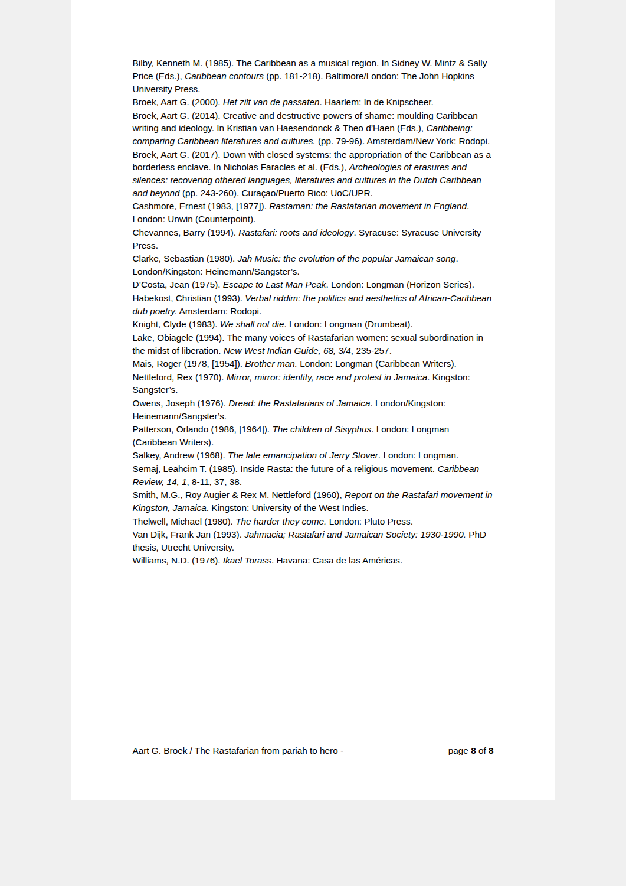Bilby, Kenneth M. (1985). The Caribbean as a musical region. In Sidney W. Mintz & Sally Price (Eds.), Caribbean contours (pp. 181-218). Baltimore/London: The John Hopkins University Press.
Broek, Aart G. (2000). Het zilt van de passaten. Haarlem: In de Knipscheer.
Broek, Aart G. (2014). Creative and destructive powers of shame: moulding Caribbean writing and ideology. In Kristian van Haesendonck & Theo d’Haen (Eds.), Caribbeing: comparing Caribbean literatures and cultures. (pp. 79-96). Amsterdam/New York: Rodopi.
Broek, Aart G. (2017). Down with closed systems: the appropriation of the Caribbean as a borderless enclave. In Nicholas Faracles et al. (Eds.), Archeologies of erasures and silences: recovering othered languages, literatures and cultures in the Dutch Caribbean and beyond (pp. 243-260). Curaçao/Puerto Rico: UoC/UPR.
Cashmore, Ernest (1983, [1977]). Rastaman: the Rastafarian movement in England. London: Unwin (Counterpoint).
Chevannes, Barry (1994). Rastafari: roots and ideology. Syracuse: Syracuse University Press.
Clarke, Sebastian (1980). Jah Music: the evolution of the popular Jamaican song. London/Kingston: Heinemann/Sangster’s.
D’Costa, Jean (1975). Escape to Last Man Peak. London: Longman (Horizon Series).
Habekost, Christian (1993). Verbal riddim: the politics and aesthetics of African-Caribbean dub poetry. Amsterdam: Rodopi.
Knight, Clyde (1983). We shall not die. London: Longman (Drumbeat).
Lake, Obiagele (1994). The many voices of Rastafarian women: sexual subordination in the midst of liberation. New West Indian Guide, 68, 3/4, 235-257.
Mais, Roger (1978, [1954]). Brother man. London: Longman (Caribbean Writers).
Nettleford, Rex (1970). Mirror, mirror: identity, race and protest in Jamaica. Kingston: Sangster’s.
Owens, Joseph (1976). Dread: the Rastafarians of Jamaica. London/Kingston: Heinemann/Sangster’s.
Patterson, Orlando (1986, [1964]). The children of Sisyphus. London: Longman (Caribbean Writers).
Salkey, Andrew (1968). The late emancipation of Jerry Stover. London: Longman.
Semaj, Leahcim T. (1985). Inside Rasta: the future of a religious movement. Caribbean Review, 14, 1, 8-11, 37, 38.
Smith, M.G., Roy Augier & Rex M. Nettleford (1960), Report on the Rastafari movement in Kingston, Jamaica. Kingston: University of the West Indies.
Thelwell, Michael (1980). The harder they come. London: Pluto Press.
Van Dijk, Frank Jan (1993). Jahmacia; Rastafari and Jamaican Society: 1930-1990. PhD thesis, Utrecht University.
Williams, N.D. (1976). Ikael Torass. Havana: Casa de las Américas.
Aart G. Broek / The Rastafarian from pariah to hero - page 8 of 8